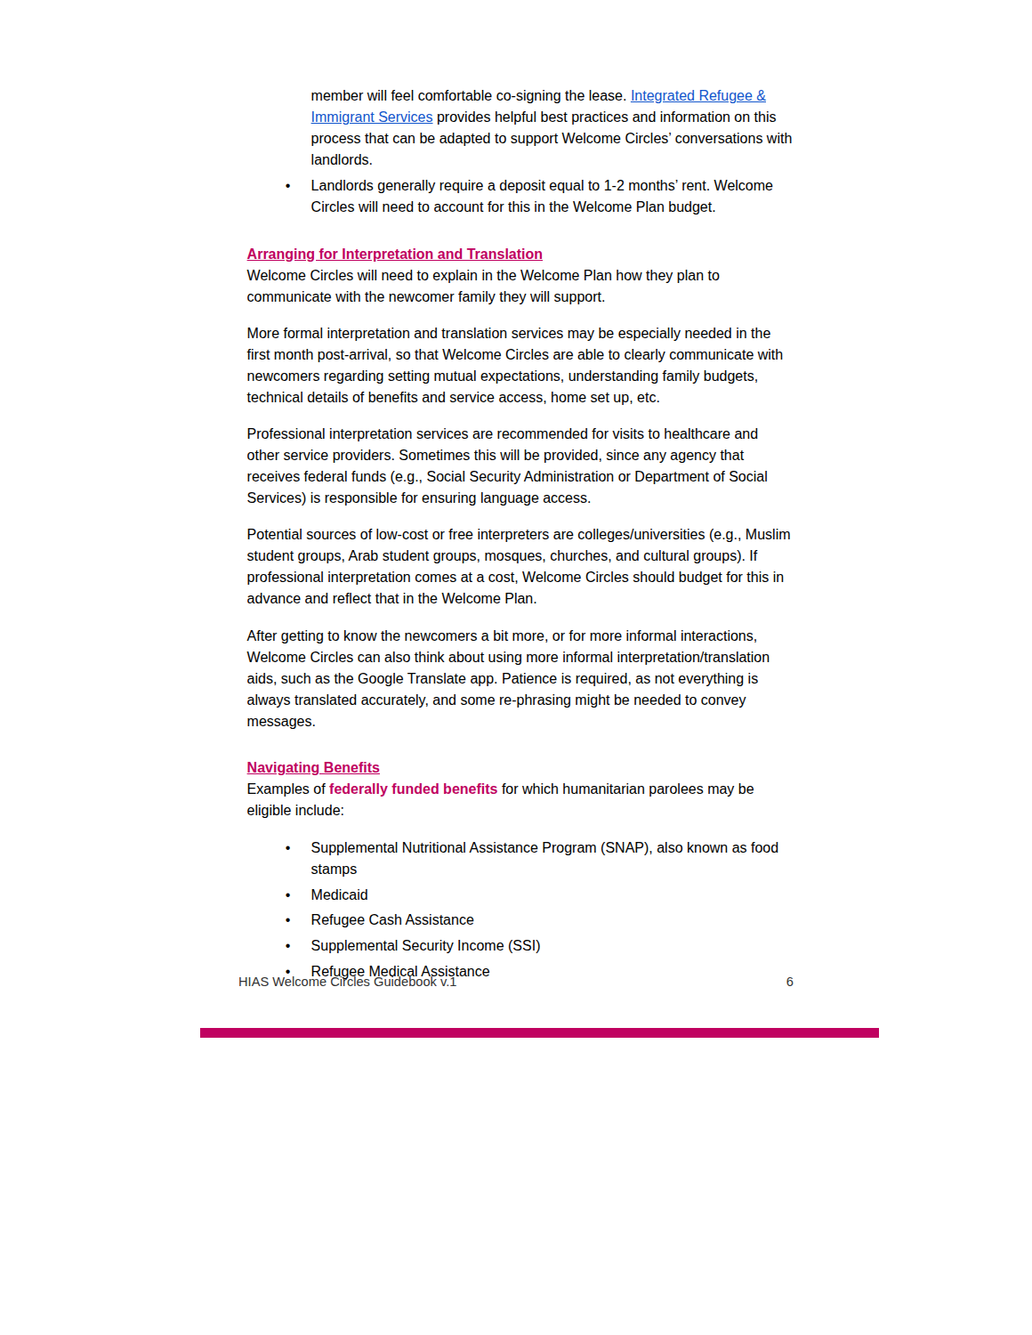member will feel comfortable co-signing the lease. Integrated Refugee & Immigrant Services provides helpful best practices and information on this process that can be adapted to support Welcome Circles’ conversations with landlords.
Landlords generally require a deposit equal to 1-2 months’ rent. Welcome Circles will need to account for this in the Welcome Plan budget.
Arranging for Interpretation and Translation
Welcome Circles will need to explain in the Welcome Plan how they plan to communicate with the newcomer family they will support.
More formal interpretation and translation services may be especially needed in the first month post-arrival, so that Welcome Circles are able to clearly communicate with newcomers regarding setting mutual expectations, understanding family budgets, technical details of benefits and service access, home set up, etc.
Professional interpretation services are recommended for visits to healthcare and other service providers. Sometimes this will be provided, since any agency that receives federal funds (e.g., Social Security Administration or Department of Social Services) is responsible for ensuring language access.
Potential sources of low-cost or free interpreters are colleges/universities (e.g., Muslim student groups, Arab student groups, mosques, churches, and cultural groups). If professional interpretation comes at a cost, Welcome Circles should budget for this in advance and reflect that in the Welcome Plan.
After getting to know the newcomers a bit more, or for more informal interactions, Welcome Circles can also think about using more informal interpretation/translation aids, such as the Google Translate app. Patience is required, as not everything is always translated accurately, and some re-phrasing might be needed to convey messages.
Navigating Benefits
Examples of federally funded benefits for which humanitarian parolees may be eligible include:
Supplemental Nutritional Assistance Program (SNAP), also known as food stamps
Medicaid
Refugee Cash Assistance
Supplemental Security Income (SSI)
Refugee Medical Assistance
HIAS Welcome Circles Guidebook v.1 6